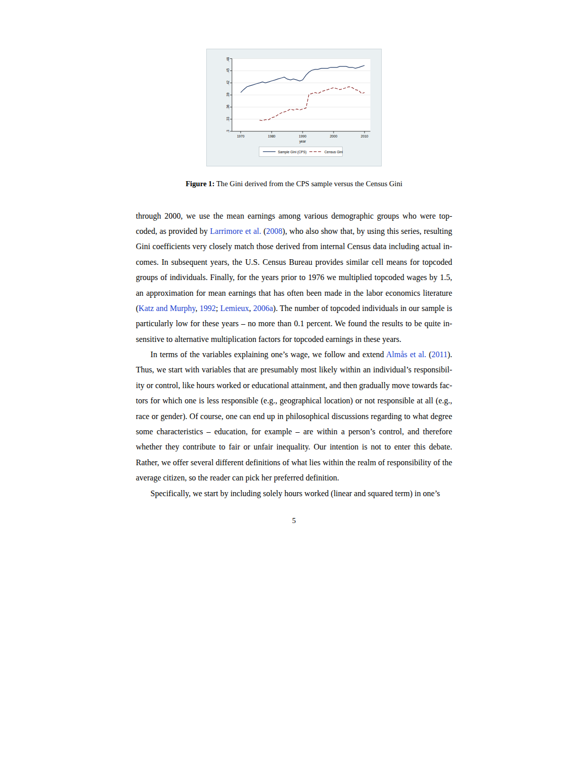.3 .33 .36 .39 .42 .45 .48 1970 1980 1990 2000 2010 year Sample Gini (CPS) Census Gini
Figure 1: The Gini derived from the CPS sample versus the Census Gini
through 2000, we use the mean earnings among various demographic groups who were topcoded, as provided by Larrimore et al. (2008), who also show that, by using this series, resulting Gini coefficients very closely match those derived from internal Census data including actual incomes. In subsequent years, the U.S. Census Bureau provides similar cell means for topcoded groups of individuals. Finally, for the years prior to 1976 we multiplied topcoded wages by 1.5, an approximation for mean earnings that has often been made in the labor economics literature (Katz and Murphy, 1992; Lemieux, 2006a). The number of topcoded individuals in our sample is particularly low for these years – no more than 0.1 percent. We found the results to be quite insensitive to alternative multiplication factors for topcoded earnings in these years.
In terms of the variables explaining one’s wage, we follow and extend Almås et al. (2011). Thus, we start with variables that are presumably most likely within an individual’s responsibility or control, like hours worked or educational attainment, and then gradually move towards factors for which one is less responsible (e.g., geographical location) or not responsible at all (e.g., race or gender). Of course, one can end up in philosophical discussions regarding to what degree some characteristics – education, for example – are within a person’s control, and therefore whether they contribute to fair or unfair inequality. Our intention is not to enter this debate. Rather, we offer several different definitions of what lies within the realm of responsibility of the average citizen, so the reader can pick her preferred definition.
Specifically, we start by including solely hours worked (linear and squared term) in one’s
5